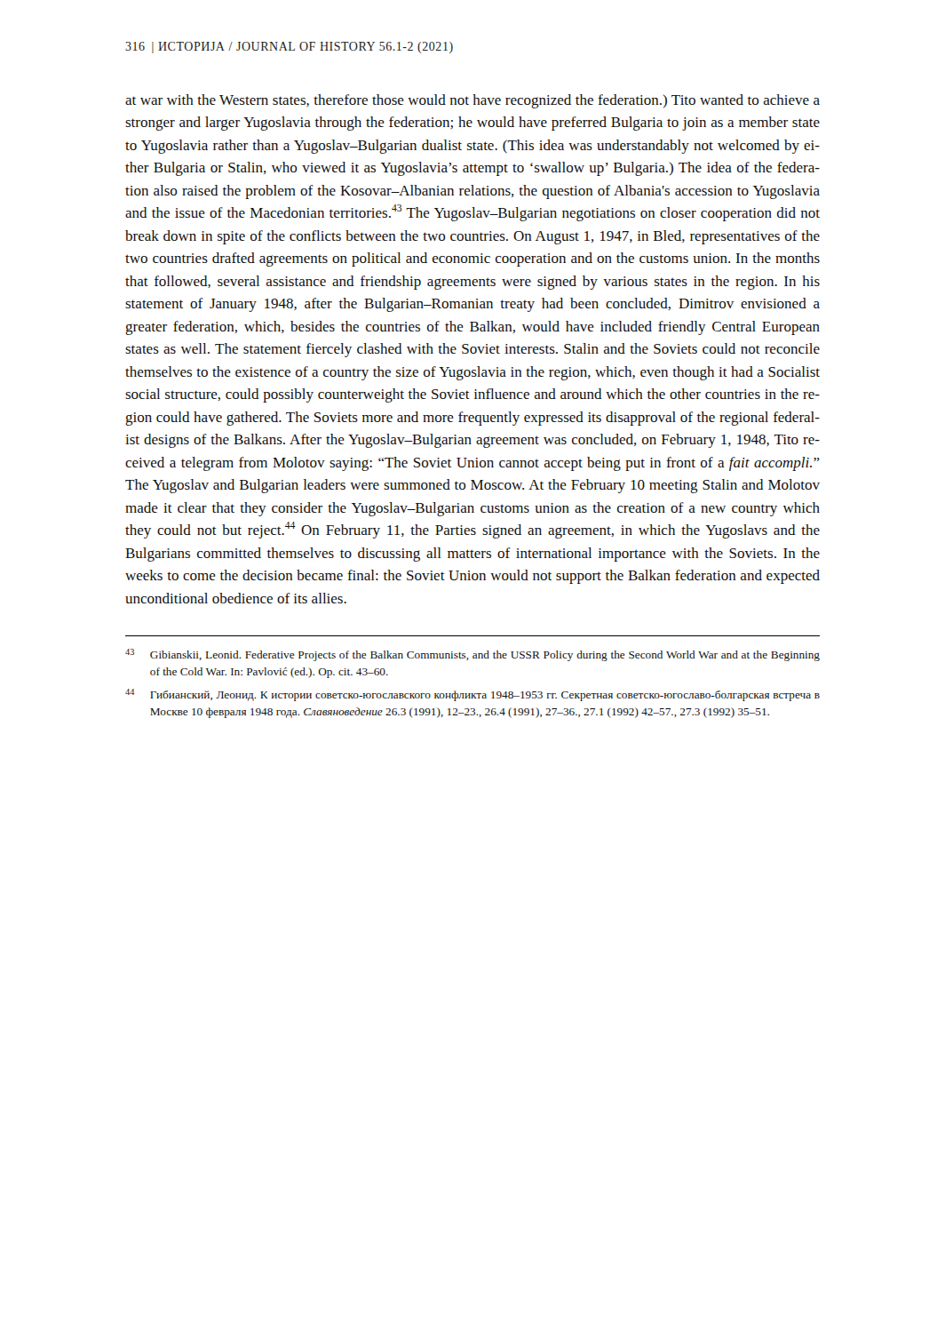316| ИСТОРИЈА / JOURNAL OF HISTORY 56.1-2 (2021)
at war with the Western states, therefore those would not have recognized the federation.) Tito wanted to achieve a stronger and larger Yugoslavia through the federation; he would have preferred Bulgaria to join as a member state to Yugoslavia rather than a Yugoslav–Bulgarian dualist state. (This idea was understandably not welcomed by either Bulgaria or Stalin, who viewed it as Yugoslavia’s attempt to ‘swallow up’ Bulgaria.) The idea of the federation also raised the problem of the Kosovar–Albanian relations, the question of Albania's accession to Yugoslavia and the issue of the Macedonian territories.43 The Yugoslav–Bulgarian negotiations on closer cooperation did not break down in spite of the conflicts between the two countries. On August 1, 1947, in Bled, representatives of the two countries drafted agreements on political and economic cooperation and on the customs union. In the months that followed, several assistance and friendship agreements were signed by various states in the region. In his statement of January 1948, after the Bulgarian–Romanian treaty had been concluded, Dimitrov envisioned a greater federation, which, besides the countries of the Balkan, would have included friendly Central European states as well. The statement fiercely clashed with the Soviet interests. Stalin and the Soviets could not reconcile themselves to the existence of a country the size of Yugoslavia in the region, which, even though it had a Socialist social structure, could possibly counterweight the Soviet influence and around which the other countries in the region could have gathered. The Soviets more and more frequently expressed its disapproval of the regional federalist designs of the Balkans. After the Yugoslav–Bulgarian agreement was concluded, on February 1, 1948, Tito received a telegram from Molotov saying: “The Soviet Union cannot accept being put in front of a fait accompli.” The Yugoslav and Bulgarian leaders were summoned to Moscow. At the February 10 meeting Stalin and Molotov made it clear that they consider the Yugoslav–Bulgarian customs union as the creation of a new country which they could not but reject.44 On February 11, the Parties signed an agreement, in which the Yugoslavs and the Bulgarians committed themselves to discussing all matters of international importance with the Soviets. In the weeks to come the decision became final: the Soviet Union would not support the Balkan federation and expected unconditional obedience of its allies.
43 Gibianskii, Leonid. Federative Projects of the Balkan Communists, and the USSR Policy during the Second World War and at the Beginning of the Cold War. In: Pavlović (ed.). Op. cit. 43–60.
44 Гибианский, Леонид. К истории советско-югославского конфликта 1948–1953 гг. Секретная советско-югославо-болгарская встреча в Москве 10 февраля 1948 года. Славяноведение 26.3 (1991), 12–23., 26.4 (1991), 27–36., 27.1 (1992) 42–57., 27.3 (1992) 35–51.